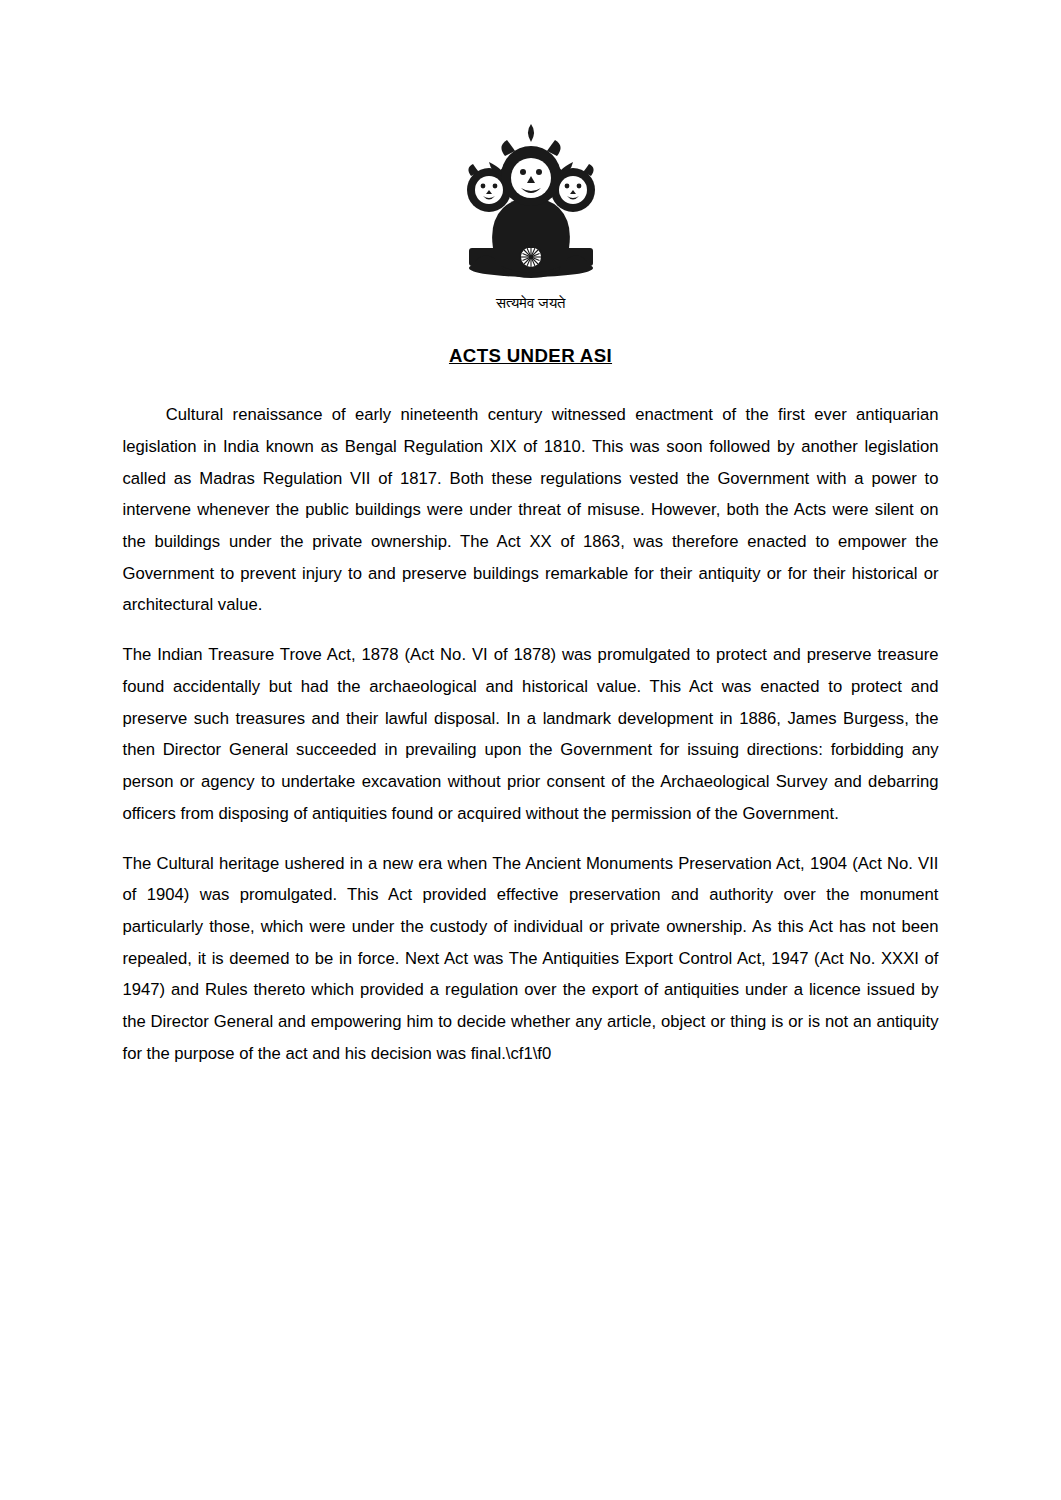सत्यमेव जयते
ACTS UNDER ASI
Cultural renaissance of early nineteenth century witnessed enactment of the first ever antiquarian legislation in India known as Bengal Regulation XIX of 1810. This was soon followed by another legislation called as Madras Regulation VII of 1817. Both these regulations vested the Government with a power to intervene whenever the public buildings were under threat of misuse. However, both the Acts were silent on the buildings under the private ownership. The Act XX of 1863, was therefore enacted to empower the Government to prevent injury to and preserve buildings remarkable for their antiquity or for their historical or architectural value.
The Indian Treasure Trove Act, 1878 (Act No. VI of 1878) was promulgated to protect and preserve treasure found accidentally but had the archaeological and historical value. This Act was enacted to protect and preserve such treasures and their lawful disposal. In a landmark development in 1886, James Burgess, the then Director General succeeded in prevailing upon the Government for issuing directions: forbidding any person or agency to undertake excavation without prior consent of the Archaeological Survey and debarring officers from disposing of antiquities found or acquired without the permission of the Government.
The Cultural heritage ushered in a new era when The Ancient Monuments Preservation Act, 1904 (Act No. VII of 1904) was promulgated. This Act provided effective preservation and authority over the monument particularly those, which were under the custody of individual or private ownership. As this Act has not been repealed, it is deemed to be in force. Next Act was The Antiquities Export Control Act, 1947 (Act No. XXXI of 1947) and Rules thereto which provided a regulation over the export of antiquities under a licence issued by the Director General and empowering him to decide whether any article, object or thing is or is not an antiquity for the purpose of the act and his decision was final.\cf1\f0